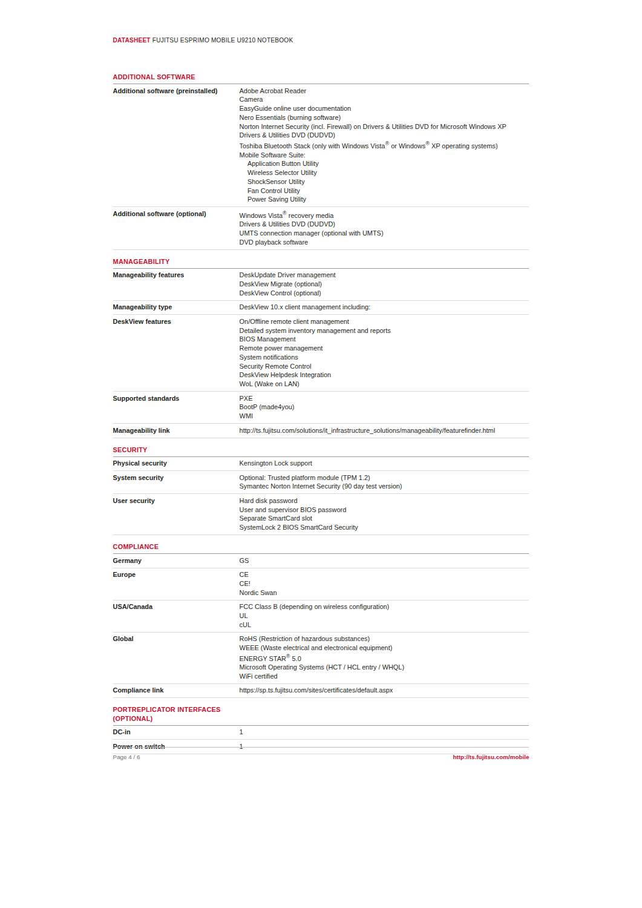DATASHEET FUJITSU ESPRIMO MOBILE U9210 NOTEBOOK
| Additional software | |
| Additional software (preinstalled) | Adobe Acrobat Reader Camera EasyGuide online user documentation Nero Essentials (burning software) Norton Internet Security (incl. Firewall) on Drivers & Utilities DVD for Microsoft Windows XP Drivers & Utilities DVD (DUDVD) Toshiba Bluetooth Stack (only with Windows Vista ® or Windows ® XP operating systems) Mobile Software Suite: Application Button Utility Wireless Selector Utility ShockSensor Utility Fan Control Utility Power Saving Utility |
| Additional software (optional) | Windows Vista ® recovery media Drivers & Utilities DVD (DUDVD) UMTS connection manager (optional with UMTS) DVD playback software |
| Manageability | |
| Manageability features | DeskUpdate Driver management DeskView Migrate (optional) DeskView Control (optional) |
| Manageability type | DeskView 10.x client management including: |
| DeskView features | On/Offline remote client management Detailed system inventory management and reports BIOS Management Remote power management System notifications Security Remote Control DeskView Helpdesk Integration WoL (Wake on LAN) |
| Supported standards | PXE BootP (made4you) WMI |
| Manageability link | http://ts.fujitsu.com/solutions/it_infrastructure_solutions/manageability/featurefinder.html |
| Security | |
| Physical security | Kensington Lock support |
| System security | Optional: Trusted platform module (TPM 1.2) Symantec Norton Internet Security (90 day test version) |
| User security | Hard disk password User and supervisor BIOS password Separate SmartCard slot SystemLock 2 BIOS SmartCard Security |
| Compliance | |
| Germany | GS |
| Europe | CE CE! Nordic Swan |
| USA/Canada | FCC Class B (depending on wireless configuration) UL cUL |
| Global | RoHS (Restriction of hazardous substances) WEEE (Waste electrical and electronical equipment) ENERGY STAR ® 5.0 Microsoft Operating Systems (HCT / HCL entry / WHQL) WiFi certified |
| Compliance link | https://sp.ts.fujitsu.com/sites/certificates/default.aspx |
| Portreplicator interfaces (optional) | |
| DC-in | 1 |
| Power on switch | 1 |
Page 4 / 6
http://ts.fujitsu.com/mobile